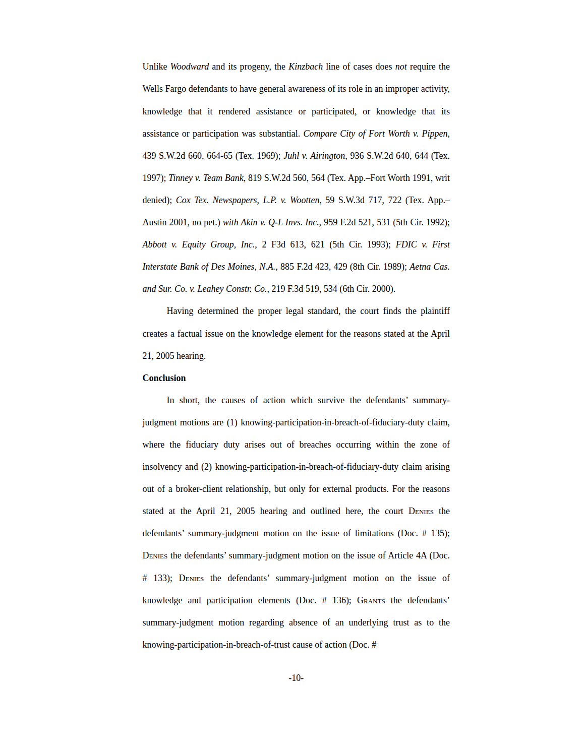Unlike Woodward and its progeny, the Kinzbach line of cases does not require the Wells Fargo defendants to have general awareness of its role in an improper activity, knowledge that it rendered assistance or participated, or knowledge that its assistance or participation was substantial. Compare City of Fort Worth v. Pippen, 439 S.W.2d 660, 664-65 (Tex. 1969); Juhl v. Airington, 936 S.W.2d 640, 644 (Tex. 1997); Tinney v. Team Bank, 819 S.W.2d 560, 564 (Tex. App.–Fort Worth 1991, writ denied); Cox Tex. Newspapers, L.P. v. Wootten, 59 S.W.3d 717, 722 (Tex. App.–Austin 2001, no pet.) with Akin v. Q-L Invs. Inc., 959 F.2d 521, 531 (5th Cir. 1992); Abbott v. Equity Group, Inc., 2 F3d 613, 621 (5th Cir. 1993); FDIC v. First Interstate Bank of Des Moines, N.A., 885 F.2d 423, 429 (8th Cir. 1989); Aetna Cas. and Sur. Co. v. Leahey Constr. Co., 219 F.3d 519, 534 (6th Cir. 2000).
Having determined the proper legal standard, the court finds the plaintiff creates a factual issue on the knowledge element for the reasons stated at the April 21, 2005 hearing.
Conclusion
In short, the causes of action which survive the defendants’ summary-judgment motions are (1) knowing-participation-in-breach-of-fiduciary-duty claim, where the fiduciary duty arises out of breaches occurring within the zone of insolvency and (2) knowing-participation-in-breach-of-fiduciary-duty claim arising out of a broker-client relationship, but only for external products. For the reasons stated at the April 21, 2005 hearing and outlined here, the court Denies the defendants’ summary-judgment motion on the issue of limitations (Doc. # 135); Denies the defendants’ summary-judgment motion on the issue of Article 4A (Doc. # 133); Denies the defendants’ summary-judgment motion on the issue of knowledge and participation elements (Doc. # 136); Grants the defendants’ summary-judgment motion regarding absence of an underlying trust as to the knowing-participation-in-breach-of-trust cause of action (Doc. #
-10-